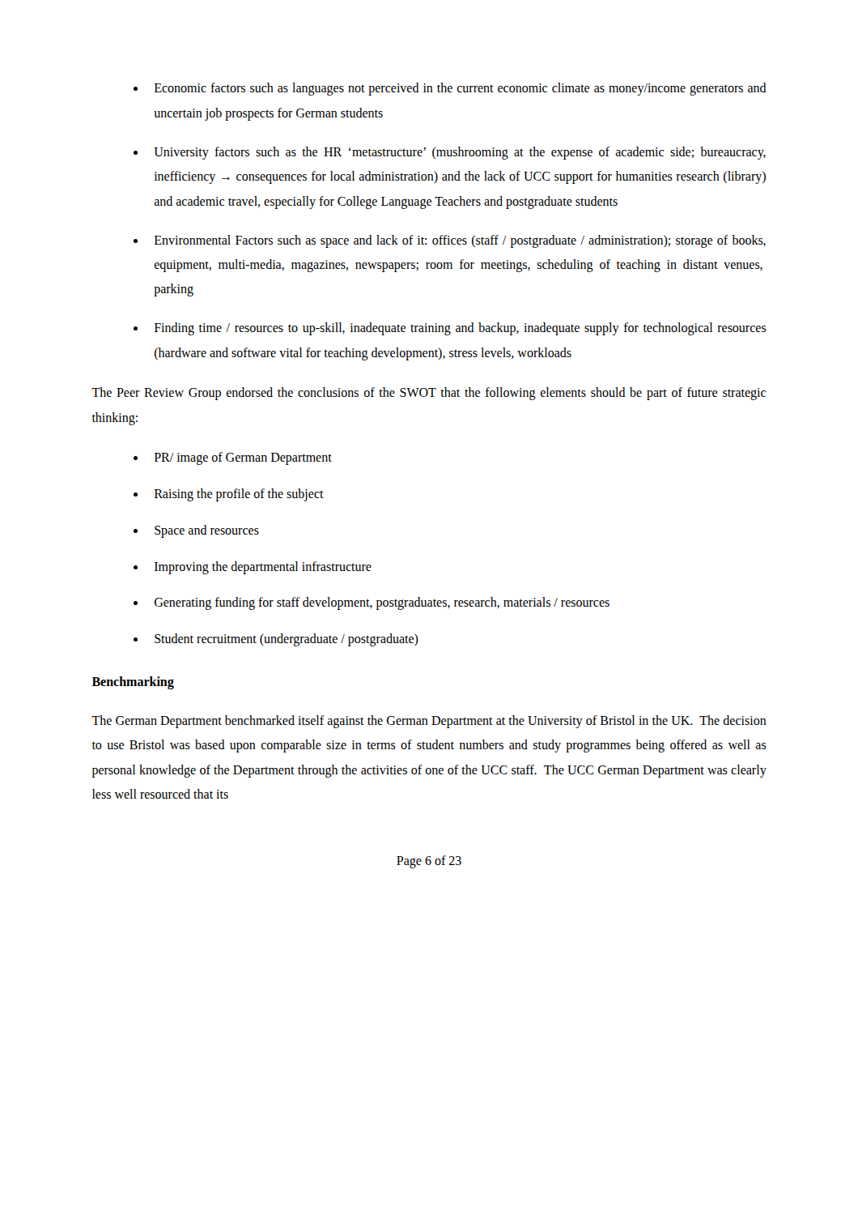Economic factors such as languages not perceived in the current economic climate as money/income generators and uncertain job prospects for German students
University factors such as the HR ‘metastructure’ (mushrooming at the expense of academic side; bureaucracy, inefficiency → consequences for local administration) and the lack of UCC support for humanities research (library) and academic travel, especially for College Language Teachers and postgraduate students
Environmental Factors such as space and lack of it: offices (staff / postgraduate / administration); storage of books, equipment, multi-media, magazines, newspapers; room for meetings, scheduling of teaching in distant venues, parking
Finding time / resources to up-skill, inadequate training and backup, inadequate supply for technological resources (hardware and software vital for teaching development), stress levels, workloads
The Peer Review Group endorsed the conclusions of the SWOT that the following elements should be part of future strategic thinking:
PR/ image of German Department
Raising the profile of the subject
Space and resources
Improving the departmental infrastructure
Generating funding for staff development, postgraduates, research, materials / resources
Student recruitment (undergraduate / postgraduate)
Benchmarking
The German Department benchmarked itself against the German Department at the University of Bristol in the UK. The decision to use Bristol was based upon comparable size in terms of student numbers and study programmes being offered as well as personal knowledge of the Department through the activities of one of the UCC staff. The UCC German Department was clearly less well resourced that its
Page 6 of 23